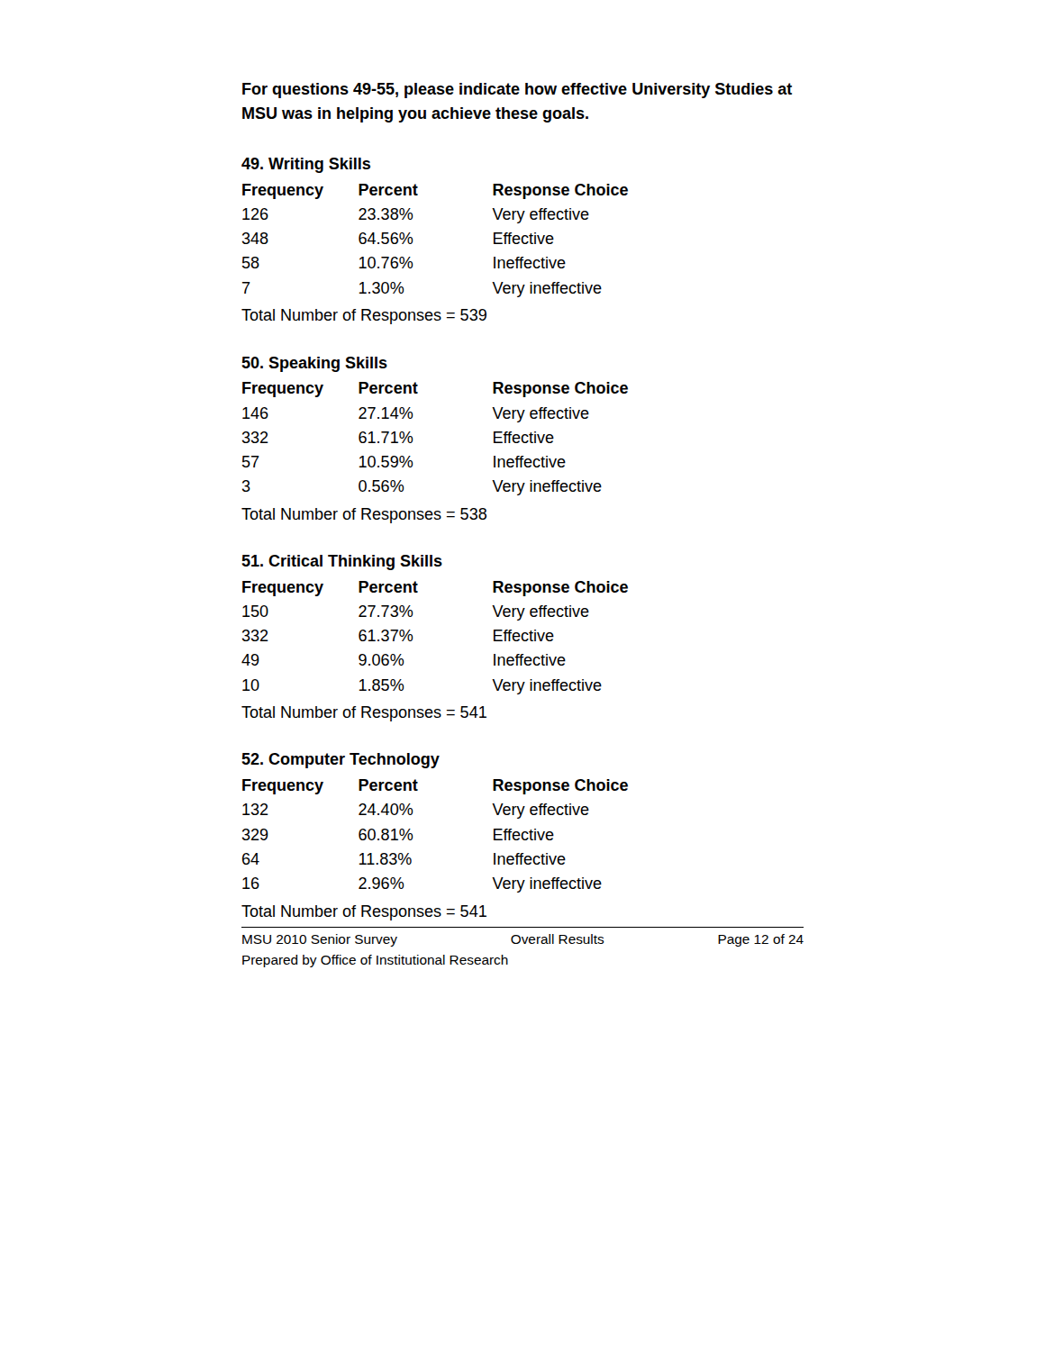For questions 49-55, please indicate how effective University Studies at MSU was in helping you achieve these goals.
49. Writing Skills
| Frequency | Percent | Response Choice |
| --- | --- | --- |
| 126 | 23.38% | Very effective |
| 348 | 64.56% | Effective |
| 58 | 10.76% | Ineffective |
| 7 | 1.30% | Very ineffective |
Total Number of Responses = 539
50. Speaking Skills
| Frequency | Percent | Response Choice |
| --- | --- | --- |
| 146 | 27.14% | Very effective |
| 332 | 61.71% | Effective |
| 57 | 10.59% | Ineffective |
| 3 | 0.56% | Very ineffective |
Total Number of Responses = 538
51. Critical Thinking Skills
| Frequency | Percent | Response Choice |
| --- | --- | --- |
| 150 | 27.73% | Very effective |
| 332 | 61.37% | Effective |
| 49 | 9.06% | Ineffective |
| 10 | 1.85% | Very ineffective |
Total Number of Responses = 541
52. Computer Technology
| Frequency | Percent | Response Choice |
| --- | --- | --- |
| 132 | 24.40% | Very effective |
| 329 | 60.81% | Effective |
| 64 | 11.83% | Ineffective |
| 16 | 2.96% | Very ineffective |
Total Number of Responses = 541
MSU 2010 Senior Survey
Overall Results
Page 12 of 24
Prepared by Office of Institutional Research